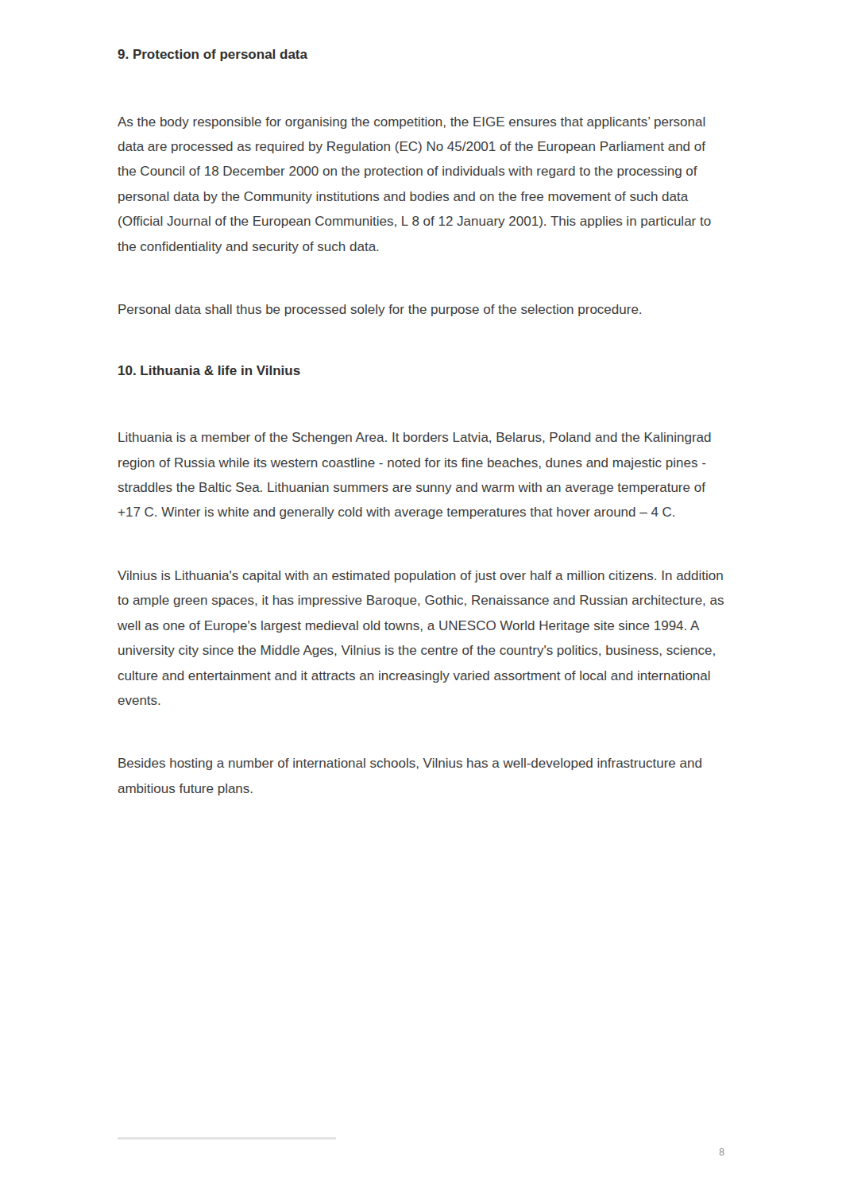9. Protection of personal data
As the body responsible for organising the competition, the EIGE ensures that applicants’ personal data are processed as required by Regulation (EC) No 45/2001 of the European Parliament and of the Council of 18 December 2000 on the protection of individuals with regard to the processing of personal data by the Community institutions and bodies and on the free movement of such data (Official Journal of the European Communities, L 8 of 12 January 2001). This applies in particular to the confidentiality and security of such data.
Personal data shall thus be processed solely for the purpose of the selection procedure.
10. Lithuania & life in Vilnius
Lithuania is a member of the Schengen Area. It borders Latvia, Belarus, Poland and the Kaliningrad region of Russia while its western coastline - noted for its fine beaches, dunes and majestic pines - straddles the Baltic Sea. Lithuanian summers are sunny and warm with an average temperature of +17 C. Winter is white and generally cold with average temperatures that hover around – 4 C.
Vilnius is Lithuania's capital with an estimated population of just over half a million citizens. In addition to ample green spaces, it has impressive Baroque, Gothic, Renaissance and Russian architecture, as well as one of Europe's largest medieval old towns, a UNESCO World Heritage site since 1994. A university city since the Middle Ages, Vilnius is the centre of the country's politics, business, science, culture and entertainment and it attracts an increasingly varied assortment of local and international events.
Besides hosting a number of international schools, Vilnius has a well-developed infrastructure and ambitious future plans.
8